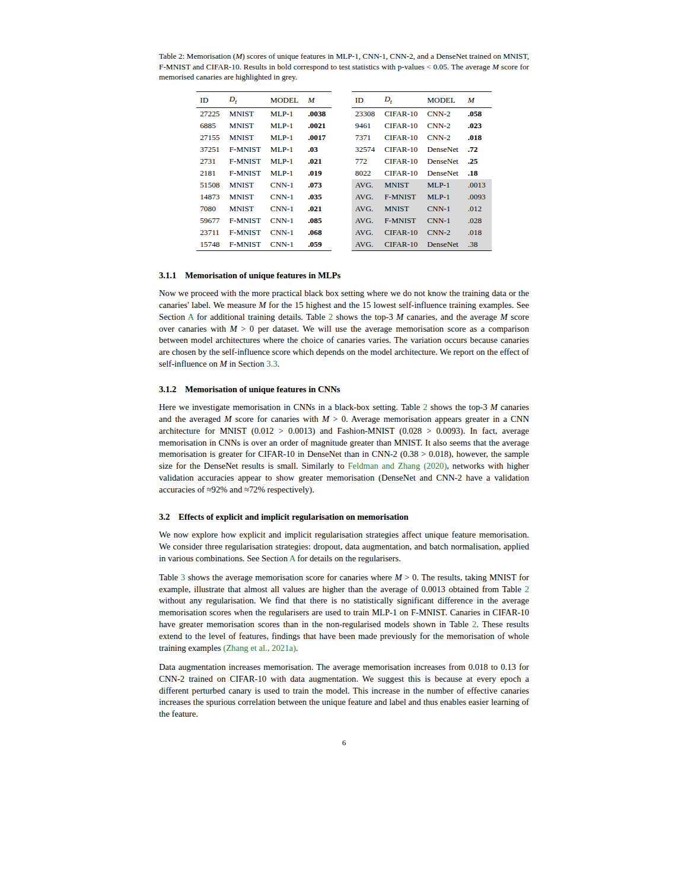Table 2: Memorisation (M) scores of unique features in MLP-1, CNN-1, CNN-2, and a DenseNet trained on MNIST, F-MNIST and CIFAR-10. Results in bold correspond to test statistics with p-values < 0.05. The average M score for memorised canaries are highlighted in grey.
| ID | D t | MODEL | M |
| --- | --- | --- | --- |
| 27225 | MNIST | MLP-1 | .0038 |
| 6885 | MNIST | MLP-1 | .0021 |
| 27155 | MNIST | MLP-1 | .0017 |
| 37251 | F-MNIST | MLP-1 | .03 |
| 2731 | F-MNIST | MLP-1 | .021 |
| 2181 | F-MNIST | MLP-1 | .019 |
| 51508 | MNIST | CNN-1 | .073 |
| 14873 | MNIST | CNN-1 | .035 |
| 7080 | MNIST | CNN-1 | .021 |
| 59677 | F-MNIST | CNN-1 | .085 |
| 23711 | F-MNIST | CNN-1 | .068 |
| 15748 | F-MNIST | CNN-1 | .059 |
| ID | D t | MODEL | M |
| --- | --- | --- | --- |
| 23308 | CIFAR-10 | CNN-2 | .058 |
| 9461 | CIFAR-10 | CNN-2 | .023 |
| 7371 | CIFAR-10 | CNN-2 | .018 |
| 32574 | CIFAR-10 | DenseNet | .72 |
| 772 | CIFAR-10 | DenseNet | .25 |
| 8022 | CIFAR-10 | DenseNet | .18 |
| AVG. | MNIST | MLP-1 | .0013 |
| AVG. | F-MNIST | MLP-1 | .0093 |
| AVG. | MNIST | CNN-1 | .012 |
| AVG. | F-MNIST | CNN-1 | .028 |
| AVG. | CIFAR-10 | CNN-2 | .018 |
| AVG. | CIFAR-10 | DenseNet | .38 |
3.1.1 Memorisation of unique features in MLPs
Now we proceed with the more practical black box setting where we do not know the training data or the canaries' label. We measure M for the 15 highest and the 15 lowest self-influence training examples. See Section A for additional training details. Table 2 shows the top-3 M canaries, and the average M score over canaries with M > 0 per dataset. We will use the average memorisation score as a comparison between model architectures where the choice of canaries varies. The variation occurs because canaries are chosen by the self-influence score which depends on the model architecture. We report on the effect of self-influence on M in Section 3.3.
3.1.2 Memorisation of unique features in CNNs
Here we investigate memorisation in CNNs in a black-box setting. Table 2 shows the top-3 M canaries and the averaged M score for canaries with M > 0. Average memorisation appears greater in a CNN architecture for MNIST (0.012 > 0.0013) and Fashion-MNIST (0.028 > 0.0093). In fact, average memorisation in CNNs is over an order of magnitude greater than MNIST. It also seems that the average memorisation is greater for CIFAR-10 in DenseNet than in CNN-2 (0.38 > 0.018), however, the sample size for the DenseNet results is small. Similarly to Feldman and Zhang (2020), networks with higher validation accuracies appear to show greater memorisation (DenseNet and CNN-2 have a validation accuracies of ≈92% and ≈72% respectively).
3.2 Effects of explicit and implicit regularisation on memorisation
We now explore how explicit and implicit regularisation strategies affect unique feature memorisation. We consider three regularisation strategies: dropout, data augmentation, and batch normalisation, applied in various combinations. See Section A for details on the regularisers.
Table 3 shows the average memorisation score for canaries where M > 0. The results, taking MNIST for example, illustrate that almost all values are higher than the average of 0.0013 obtained from Table 2 without any regularisation. We find that there is no statistically significant difference in the average memorisation scores when the regularisers are used to train MLP-1 on F-MNIST. Canaries in CIFAR-10 have greater memorisation scores than in the non-regularised models shown in Table 2. These results extend to the level of features, findings that have been made previously for the memorisation of whole training examples (Zhang et al., 2021a).
Data augmentation increases memorisation. The average memorisation increases from 0.018 to 0.13 for CNN-2 trained on CIFAR-10 with data augmentation. We suggest this is because at every epoch a different perturbed canary is used to train the model. This increase in the number of effective canaries increases the spurious correlation between the unique feature and label and thus enables easier learning of the feature.
6